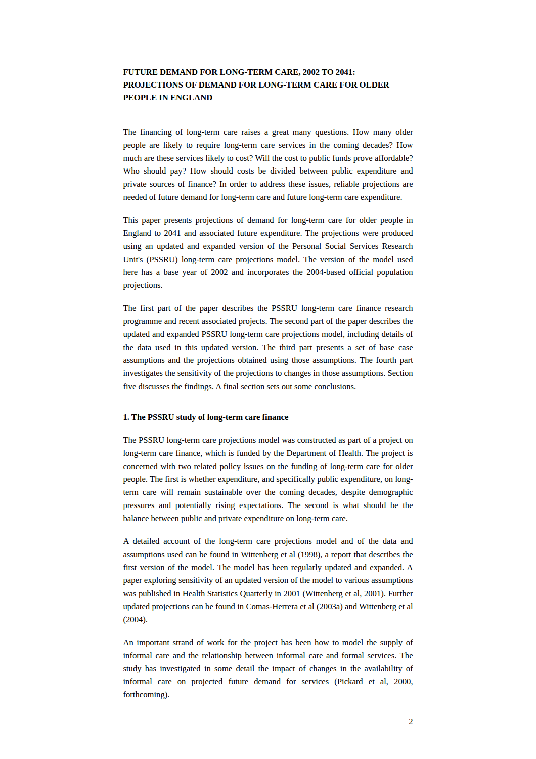FUTURE DEMAND FOR LONG-TERM CARE, 2002 TO 2041: PROJECTIONS OF DEMAND FOR LONG-TERM CARE FOR OLDER PEOPLE IN ENGLAND
The financing of long-term care raises a great many questions. How many older people are likely to require long-term care services in the coming decades? How much are these services likely to cost? Will the cost to public funds prove affordable? Who should pay? How should costs be divided between public expenditure and private sources of finance? In order to address these issues, reliable projections are needed of future demand for long-term care and future long-term care expenditure.
This paper presents projections of demand for long-term care for older people in England to 2041 and associated future expenditure. The projections were produced using an updated and expanded version of the Personal Social Services Research Unit's (PSSRU) long-term care projections model. The version of the model used here has a base year of 2002 and incorporates the 2004-based official population projections.
The first part of the paper describes the PSSRU long-term care finance research programme and recent associated projects. The second part of the paper describes the updated and expanded PSSRU long-term care projections model, including details of the data used in this updated version. The third part presents a set of base case assumptions and the projections obtained using those assumptions. The fourth part investigates the sensitivity of the projections to changes in those assumptions. Section five discusses the findings. A final section sets out some conclusions.
1. The PSSRU study of long-term care finance
The PSSRU long-term care projections model was constructed as part of a project on long-term care finance, which is funded by the Department of Health. The project is concerned with two related policy issues on the funding of long-term care for older people. The first is whether expenditure, and specifically public expenditure, on long-term care will remain sustainable over the coming decades, despite demographic pressures and potentially rising expectations. The second is what should be the balance between public and private expenditure on long-term care.
A detailed account of the long-term care projections model and of the data and assumptions used can be found in Wittenberg et al (1998), a report that describes the first version of the model. The model has been regularly updated and expanded. A paper exploring sensitivity of an updated version of the model to various assumptions was published in Health Statistics Quarterly in 2001 (Wittenberg et al, 2001). Further updated projections can be found in Comas-Herrera et al (2003a) and Wittenberg et al (2004).
An important strand of work for the project has been how to model the supply of informal care and the relationship between informal care and formal services. The study has investigated in some detail the impact of changes in the availability of informal care on projected future demand for services (Pickard et al, 2000, forthcoming).
2